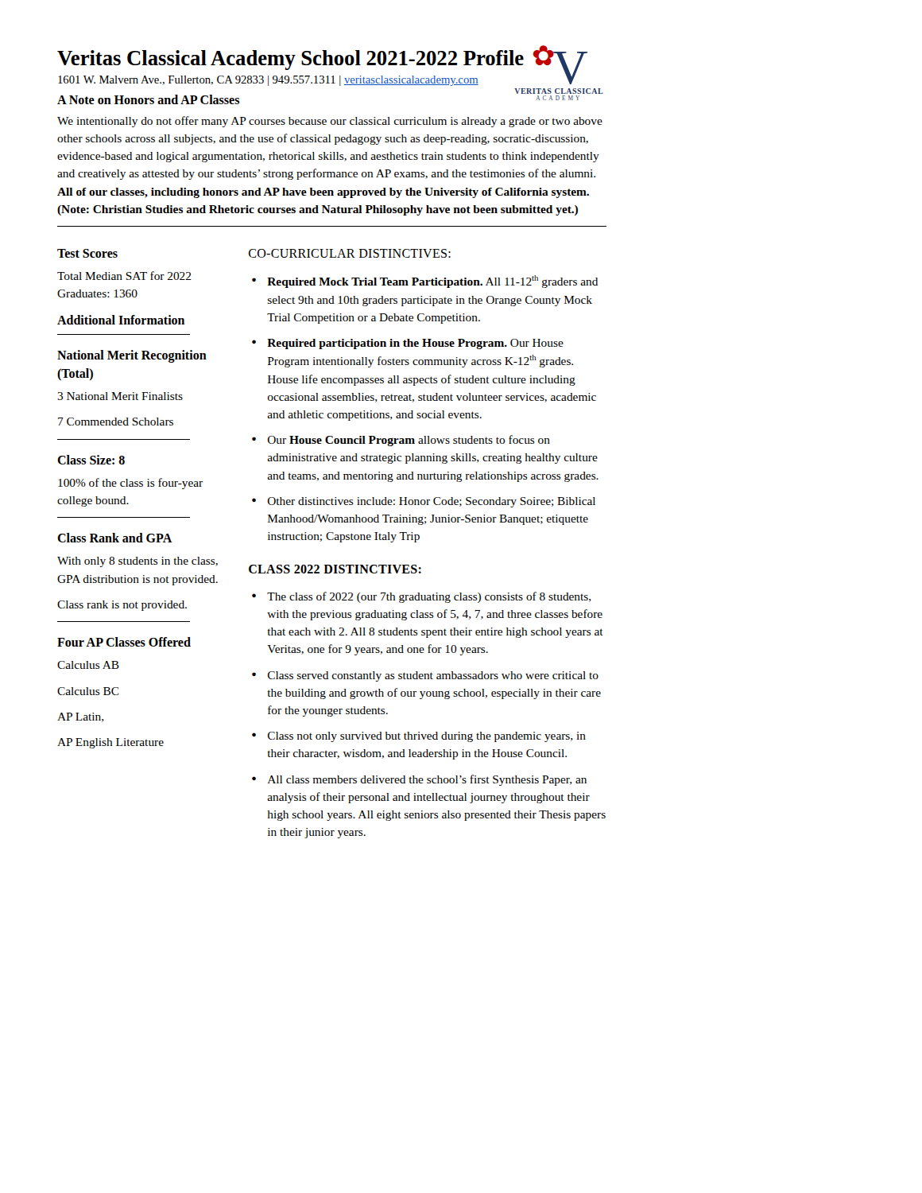✿V VERITAS CLASSICAL ACADEMY
Veritas Classical Academy School 2021-2022 Profile
1601 W. Malvern Ave., Fullerton, CA 92833 | 949.557.1311 | veritasclassicalacademy.com
A Note on Honors and AP Classes
We intentionally do not offer many AP courses because our classical curriculum is already a grade or two above other schools across all subjects, and the use of classical pedagogy such as deep-reading, socratic-discussion, evidence-based and logical argumentation, rhetorical skills, and aesthetics train students to think independently and creatively as attested by our students’ strong performance on AP exams, and the testimonies of the alumni. All of our classes, including honors and AP have been approved by the University of California system. (Note: Christian Studies and Rhetoric courses and Natural Philosophy have not been submitted yet.)
Test Scores
Total Median SAT for 2022 Graduates: 1360
Additional Information
National Merit Recognition (Total)
3 National Merit Finalists
7 Commended Scholars
Class Size: 8
100% of the class is four-year college bound.
Class Rank and GPA
With only 8 students in the class, GPA distribution is not provided.
Class rank is not provided.
Four AP Classes Offered
Calculus AB
Calculus BC
AP Latin,
AP English Literature
CO-CURRICULAR DISTINCTIVES:
Required Mock Trial Team Participation. All 11-12th graders and select 9th and 10th graders participate in the Orange County Mock Trial Competition or a Debate Competition.
Required participation in the House Program. Our House Program intentionally fosters community across K-12th grades. House life encompasses all aspects of student culture including occasional assemblies, retreat, student volunteer services, academic and athletic competitions, and social events.
Our House Council Program allows students to focus on administrative and strategic planning skills, creating healthy culture and teams, and mentoring and nurturing relationships across grades.
Other distinctives include: Honor Code; Secondary Soiree; Biblical Manhood/Womanhood Training; Junior-Senior Banquet; etiquette instruction; Capstone Italy Trip
CLASS 2022 DISTINCTIVES:
The class of 2022 (our 7th graduating class) consists of 8 students, with the previous graduating class of 5, 4, 7, and three classes before that each with 2. All 8 students spent their entire high school years at Veritas, one for 9 years, and one for 10 years.
Class served constantly as student ambassadors who were critical to the building and growth of our young school, especially in their care for the younger students.
Class not only survived but thrived during the pandemic years, in their character, wisdom, and leadership in the House Council.
All class members delivered the school’s first Synthesis Paper, an analysis of their personal and intellectual journey throughout their high school years. All eight seniors also presented their Thesis papers in their junior years.